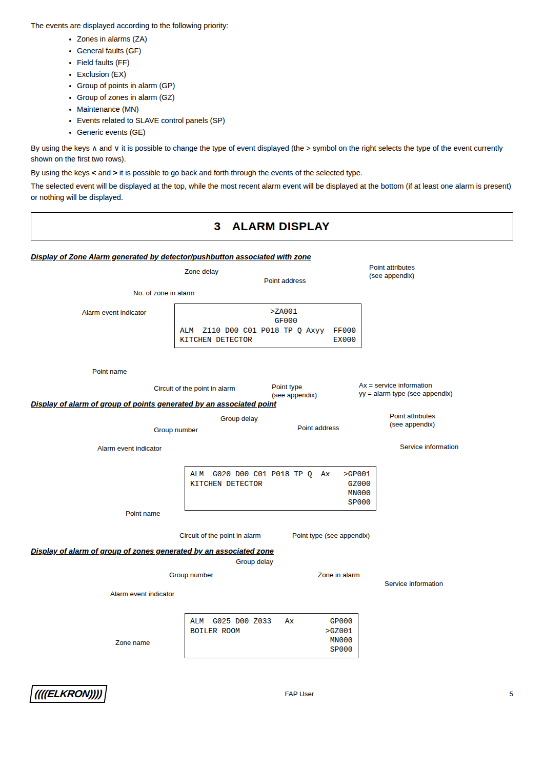The events are displayed according to the following priority:
Zones in alarms (ZA)
General faults (GF)
Field faults (FF)
Exclusion (EX)
Group of points in alarm (GP)
Group of zones in alarm (GZ)
Maintenance (MN)
Events related to SLAVE control panels (SP)
Generic events (GE)
By using the keys ∧ and ∨ it is possible to change the type of event displayed (the > symbol on the right selects the type of the event currently shown on the first two rows).
By using the keys < and > it is possible to go back and forth through the events of the selected type.
The selected event will be displayed at the top, while the most recent alarm event will be displayed at the bottom (if at least one alarm is present) or nothing will be displayed.
3 ALARM DISPLAY
Display of Zone Alarm generated by detector/pushbutton associated with zone
Zone delay
Point address
Point attributes
(see appendix)
No. of zone in alarm
Alarm event indicator
Point name
Circuit of the point in alarm
Point type
(see appendix)
Ax = service information
yy = alarm type (see appendix)
>ZA001 GF000 ALM Z110 D00 C01 P018 TP Q Axyy FF000 KITCHEN DETECTOR EX000
Display of alarm of group of points generated by an associated point
Group delay
Group number
Point address
Point attributes
(see appendix)
Service information
Alarm event indicator
Point name
Circuit of the point in alarm
Point type (see appendix)
ALM G020 D00 C01 P018 TP Q Ax >GP001 KITCHEN DETECTOR GZ000 MN000 SP000
Display of alarm of group of zones generated by an associated zone
Group delay
Group number
Zone in alarm
Service information
Alarm event indicator
Zone name
ALM G025 D00 Z033 Ax GP000 BOILER ROOM >GZ001 MN000 SP000
((((ELKRON))))
FAP User
5